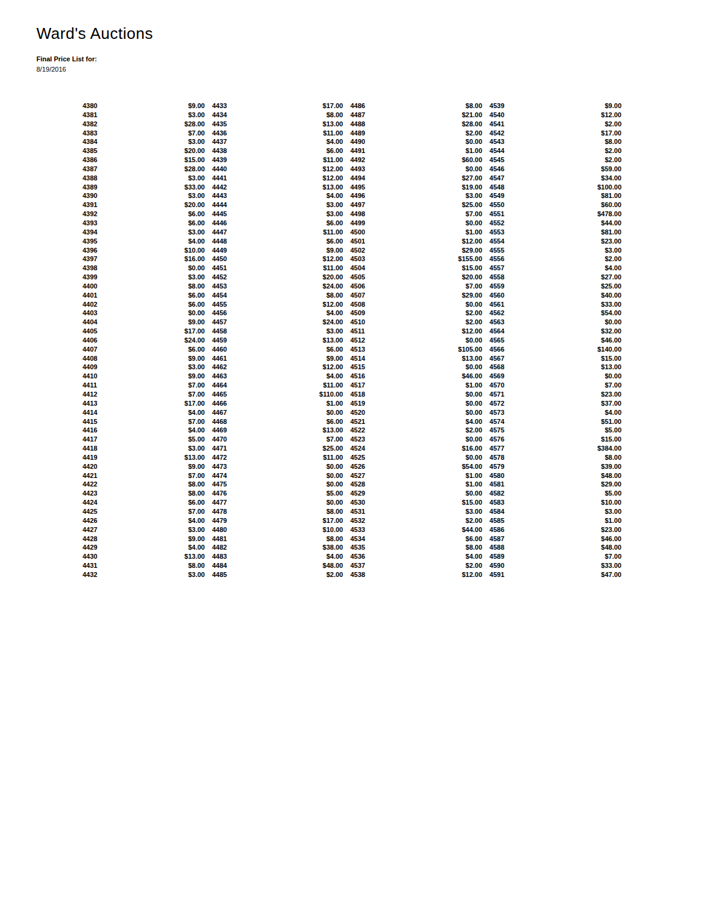Ward's Auctions
Final Price List for:
8/19/2016
| 4380 | $9.00 | 4433 | $17.00 | 4486 | $8.00 | 4539 | $9.00 |
| 4381 | $3.00 | 4434 | $8.00 | 4487 | $21.00 | 4540 | $12.00 |
| 4382 | $28.00 | 4435 | $13.00 | 4488 | $28.00 | 4541 | $2.00 |
| 4383 | $7.00 | 4436 | $11.00 | 4489 | $2.00 | 4542 | $17.00 |
| 4384 | $3.00 | 4437 | $4.00 | 4490 | $0.00 | 4543 | $8.00 |
| 4385 | $20.00 | 4438 | $6.00 | 4491 | $1.00 | 4544 | $2.00 |
| 4386 | $15.00 | 4439 | $11.00 | 4492 | $60.00 | 4545 | $2.00 |
| 4387 | $28.00 | 4440 | $12.00 | 4493 | $0.00 | 4546 | $59.00 |
| 4388 | $3.00 | 4441 | $12.00 | 4494 | $27.00 | 4547 | $34.00 |
| 4389 | $33.00 | 4442 | $13.00 | 4495 | $19.00 | 4548 | $100.00 |
| 4390 | $3.00 | 4443 | $4.00 | 4496 | $3.00 | 4549 | $81.00 |
| 4391 | $20.00 | 4444 | $3.00 | 4497 | $25.00 | 4550 | $60.00 |
| 4392 | $6.00 | 4445 | $3.00 | 4498 | $7.00 | 4551 | $478.00 |
| 4393 | $6.00 | 4446 | $6.00 | 4499 | $0.00 | 4552 | $44.00 |
| 4394 | $3.00 | 4447 | $11.00 | 4500 | $1.00 | 4553 | $81.00 |
| 4395 | $4.00 | 4448 | $6.00 | 4501 | $12.00 | 4554 | $23.00 |
| 4396 | $10.00 | 4449 | $9.00 | 4502 | $29.00 | 4555 | $3.00 |
| 4397 | $16.00 | 4450 | $12.00 | 4503 | $155.00 | 4556 | $2.00 |
| 4398 | $0.00 | 4451 | $11.00 | 4504 | $15.00 | 4557 | $4.00 |
| 4399 | $3.00 | 4452 | $20.00 | 4505 | $20.00 | 4558 | $27.00 |
| 4400 | $8.00 | 4453 | $24.00 | 4506 | $7.00 | 4559 | $25.00 |
| 4401 | $6.00 | 4454 | $8.00 | 4507 | $29.00 | 4560 | $40.00 |
| 4402 | $6.00 | 4455 | $12.00 | 4508 | $0.00 | 4561 | $33.00 |
| 4403 | $0.00 | 4456 | $4.00 | 4509 | $2.00 | 4562 | $54.00 |
| 4404 | $9.00 | 4457 | $24.00 | 4510 | $2.00 | 4563 | $0.00 |
| 4405 | $17.00 | 4458 | $3.00 | 4511 | $12.00 | 4564 | $32.00 |
| 4406 | $24.00 | 4459 | $13.00 | 4512 | $0.00 | 4565 | $46.00 |
| 4407 | $6.00 | 4460 | $6.00 | 4513 | $105.00 | 4566 | $140.00 |
| 4408 | $9.00 | 4461 | $9.00 | 4514 | $13.00 | 4567 | $15.00 |
| 4409 | $3.00 | 4462 | $12.00 | 4515 | $0.00 | 4568 | $13.00 |
| 4410 | $9.00 | 4463 | $4.00 | 4516 | $46.00 | 4569 | $0.00 |
| 4411 | $7.00 | 4464 | $11.00 | 4517 | $1.00 | 4570 | $7.00 |
| 4412 | $7.00 | 4465 | $110.00 | 4518 | $0.00 | 4571 | $23.00 |
| 4413 | $17.00 | 4466 | $1.00 | 4519 | $0.00 | 4572 | $37.00 |
| 4414 | $4.00 | 4467 | $0.00 | 4520 | $0.00 | 4573 | $4.00 |
| 4415 | $7.00 | 4468 | $6.00 | 4521 | $4.00 | 4574 | $51.00 |
| 4416 | $4.00 | 4469 | $13.00 | 4522 | $2.00 | 4575 | $5.00 |
| 4417 | $5.00 | 4470 | $7.00 | 4523 | $0.00 | 4576 | $15.00 |
| 4418 | $3.00 | 4471 | $25.00 | 4524 | $16.00 | 4577 | $384.00 |
| 4419 | $13.00 | 4472 | $11.00 | 4525 | $0.00 | 4578 | $8.00 |
| 4420 | $9.00 | 4473 | $0.00 | 4526 | $54.00 | 4579 | $39.00 |
| 4421 | $7.00 | 4474 | $0.00 | 4527 | $1.00 | 4580 | $48.00 |
| 4422 | $8.00 | 4475 | $0.00 | 4528 | $1.00 | 4581 | $29.00 |
| 4423 | $8.00 | 4476 | $5.00 | 4529 | $0.00 | 4582 | $5.00 |
| 4424 | $6.00 | 4477 | $0.00 | 4530 | $15.00 | 4583 | $10.00 |
| 4425 | $7.00 | 4478 | $8.00 | 4531 | $3.00 | 4584 | $3.00 |
| 4426 | $4.00 | 4479 | $17.00 | 4532 | $2.00 | 4585 | $1.00 |
| 4427 | $3.00 | 4480 | $10.00 | 4533 | $44.00 | 4586 | $23.00 |
| 4428 | $9.00 | 4481 | $8.00 | 4534 | $6.00 | 4587 | $46.00 |
| 4429 | $4.00 | 4482 | $38.00 | 4535 | $8.00 | 4588 | $48.00 |
| 4430 | $13.00 | 4483 | $4.00 | 4536 | $4.00 | 4589 | $7.00 |
| 4431 | $8.00 | 4484 | $48.00 | 4537 | $2.00 | 4590 | $33.00 |
| 4432 | $3.00 | 4485 | $2.00 | 4538 | $12.00 | 4591 | $47.00 |